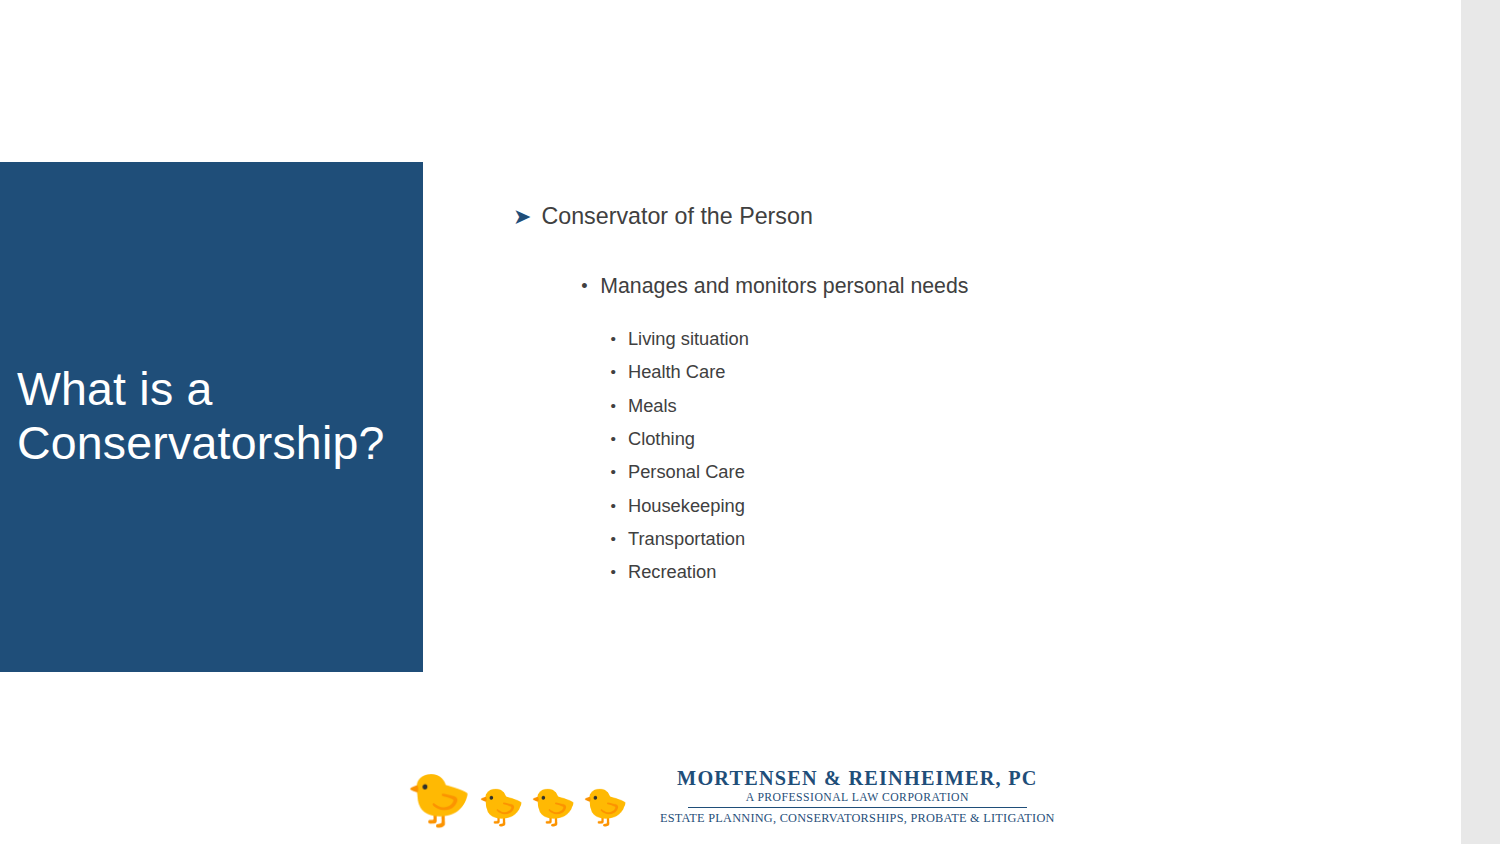What is a
Conservatorship?
➤ Conservator of the Person
• Manages and monitors personal needs
•Living situation
•Health Care
•Meals
•Clothing
•Personal Care
•Housekeeping
•Transportation
•Recreation
🐤🐤🐤🐤
Mortensen & Reinheimer, PC
A Professional Law Corporation
Estate Planning, Conservatorships, Probate & Litigation